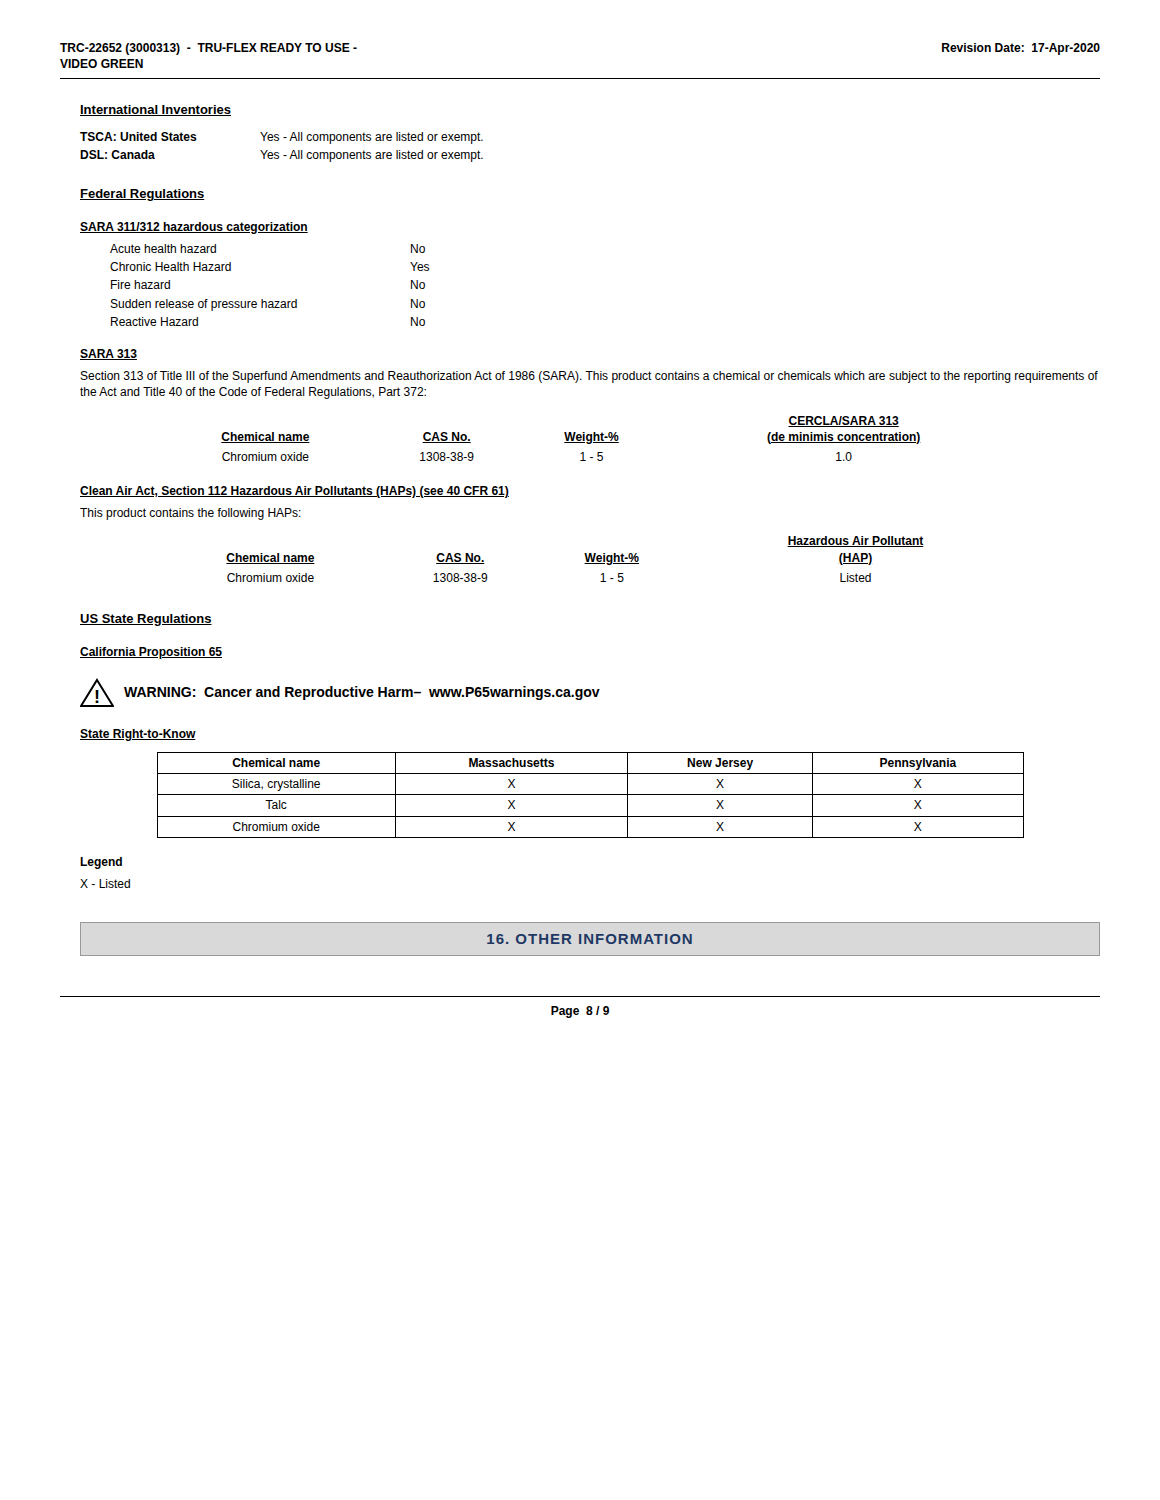TRC-22652 (3000313) - TRU-FLEX READY TO USE -
VIDEO GREEN
Revision Date: 17-Apr-2020
International Inventories
TSCA: United States
Yes - All components are listed or exempt.
DSL: Canada
Yes - All components are listed or exempt.
Federal Regulations
SARA 311/312 hazardous categorization
Acute health hazard
No
Chronic Health Hazard
Yes
Fire hazard
No
Sudden release of pressure hazard
No
Reactive Hazard
No
SARA 313
Section 313 of Title III of the Superfund Amendments and Reauthorization Act of 1986 (SARA). This product contains a chemical or chemicals which are subject to the reporting requirements of the Act and Title 40 of the Code of Federal Regulations, Part 372:
| Chemical name | CAS No. | Weight-% | CERCLA/SARA 313 (de minimis concentration) |
| --- | --- | --- | --- |
| Chromium oxide | 1308-38-9 | 1 - 5 | 1.0 |
Clean Air Act, Section 112 Hazardous Air Pollutants (HAPs) (see 40 CFR 61)
This product contains the following HAPs:
| Chemical name | CAS No. | Weight-% | Hazardous Air Pollutant (HAP) |
| --- | --- | --- | --- |
| Chromium oxide | 1308-38-9 | 1 - 5 | Listed |
US State Regulations
California Proposition 65
!
WARNING: Cancer and Reproductive Harm– www.P65warnings.ca.gov
State Right-to-Know
| Chemical name | Massachusetts | New Jersey | Pennsylvania |
| --- | --- | --- | --- |
| Silica, crystalline | X | X | X |
| Talc | X | X | X |
| Chromium oxide | X | X | X |
Legend
X - Listed
16. OTHER INFORMATION
Page 8 / 9